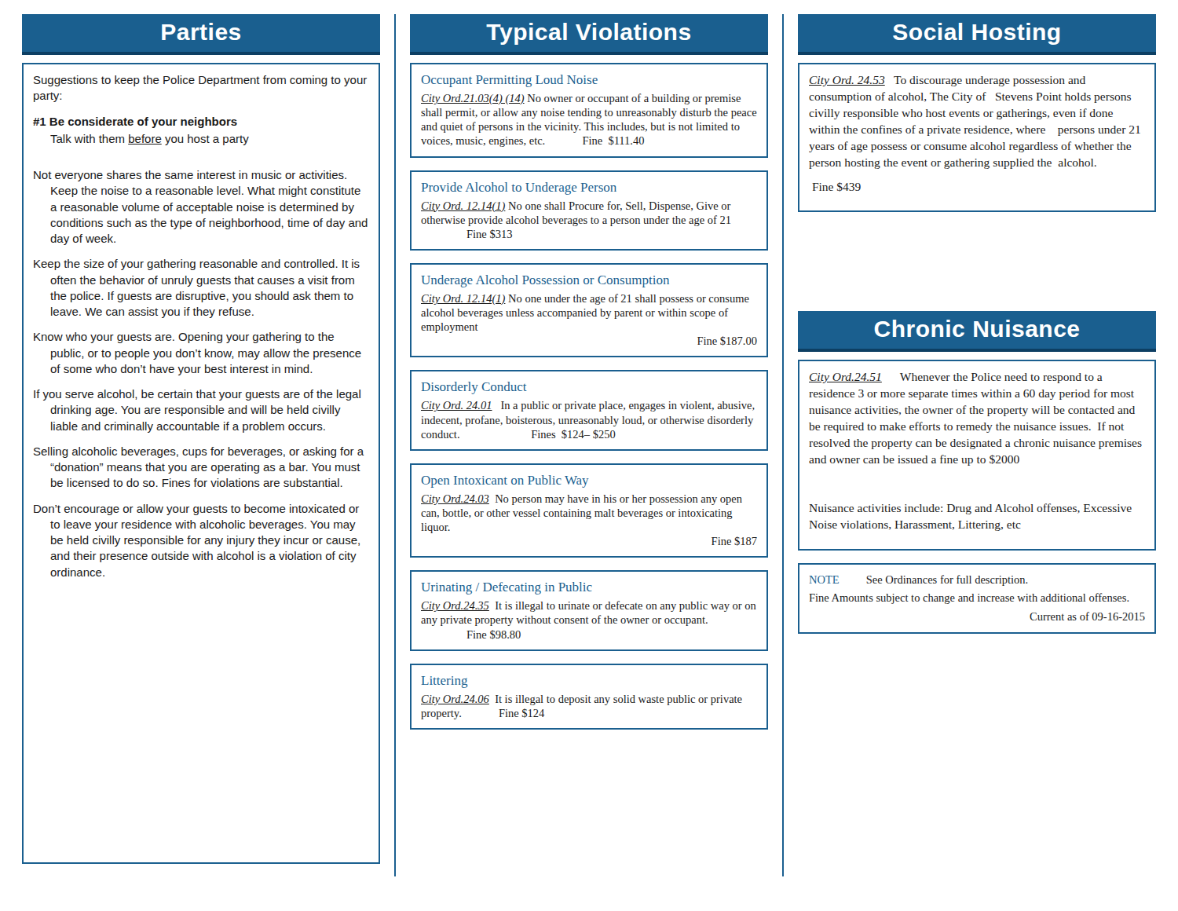Parties
Suggestions to keep the Police Department from coming to your party:
#1 Be considerate of your neighbors
Talk with them before you host a party
Not everyone shares the same interest in music or activities. Keep the noise to a reasonable level. What might constitute a reasonable volume of acceptable noise is determined by conditions such as the type of neighborhood, time of day and day of week.
Keep the size of your gathering reasonable and controlled. It is often the behavior of unruly guests that causes a visit from the police. If guests are disruptive, you should ask them to leave. We can assist you if they refuse.
Know who your guests are. Opening your gathering to the public, or to people you don’t know, may allow the presence of some who don’t have your best interest in mind.
If you serve alcohol, be certain that your guests are of the legal drinking age. You are responsible and will be held civilly liable and criminally accountable if a problem occurs.
Selling alcoholic beverages, cups for beverages, or asking for a “donation” means that you are operating as a bar. You must be licensed to do so. Fines for violations are substantial.
Don’t encourage or allow your guests to become intoxicated or to leave your residence with alcoholic beverages. You may be held civilly responsible for any injury they incur or cause, and their presence outside with alcohol is a violation of city ordinance.
Typical Violations
Occupant Permitting Loud Noise
City Ord.21.03(4) (14) No owner or occupant of a building or premise shall permit, or allow any noise tending to unreasonably disturb the peace and quiet of persons in the vicinity. This includes, but is not limited to voices, music, engines, etc. Fine $111.40
Provide Alcohol to Underage Person
City Ord. 12.14(1) No one shall Procure for, Sell, Dispense, Give or otherwise provide alcohol beverages to a person under the age of 21 Fine $313
Underage Alcohol Possession or Consumption
City Ord. 12.14(1) No one under the age of 21 shall possess or consume alcohol beverages unless accompanied by parent or within scope of employment
Fine $187.00
Disorderly Conduct
City Ord. 24.01 In a public or private place, engages in violent, abusive, indecent, profane, boisterous, unreasonably loud, or otherwise disorderly conduct. Fines $124– $250
Open Intoxicant on Public Way
City Ord.24.03 No person may have in his or her possession any open can, bottle, or other vessel containing malt beverages or intoxicating liquor.
Fine $187
Urinating / Defecating in Public
City Ord.24.35 It is illegal to urinate or defecate on any public way or on any private property without consent of the owner or occupant. Fine $98.80
Littering
City Ord.24.06 It is illegal to deposit any solid waste public or private property. Fine $124
Social Hosting
City Ord. 24.53 To discourage underage possession and consumption of alcohol, The City of Stevens Point holds persons civilly responsible who host events or gatherings, even if done within the confines of a private residence, where persons under 21 years of age possess or consume alcohol regardless of whether the person hosting the event or gathering supplied the alcohol.
Fine $439
Chronic Nuisance
City Ord.24.51 Whenever the Police need to respond to a residence 3 or more separate times within a 60 day period for most nuisance activities, the owner of the property will be contacted and be required to make efforts to remedy the nuisance issues. If not resolved the property can be designated a chronic nuisance premises and owner can be issued a fine up to $2000
Nuisance activities include: Drug and Alcohol offenses, Excessive Noise violations, Harassment, Littering, etc
NOTE See Ordinances for full description.
Fine Amounts subject to change and increase with additional offenses.
Current as of 09-16-2015